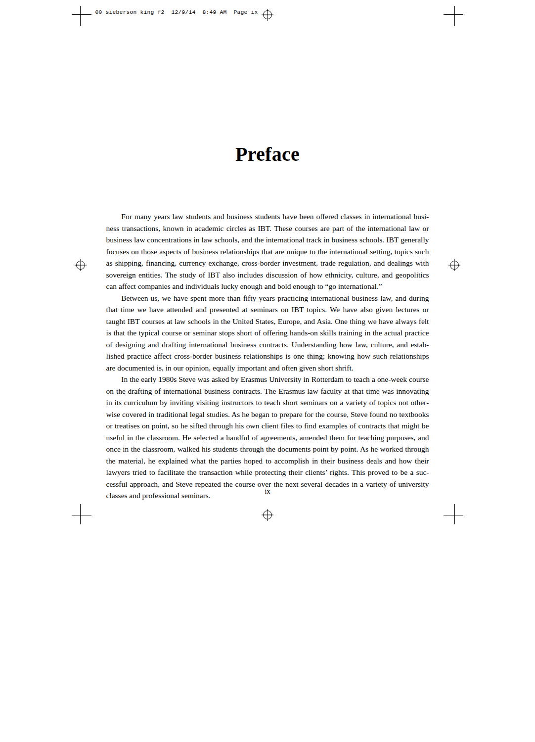00 sieberson king f2 12/9/14 8:49 AM Page ix
Preface
For many years law students and business students have been offered classes in international business transactions, known in academic circles as IBT. These courses are part of the international law or business law concentrations in law schools, and the international track in business schools. IBT generally focuses on those aspects of business relationships that are unique to the international setting, topics such as shipping, financing, currency exchange, cross-border investment, trade regulation, and dealings with sovereign entities. The study of IBT also includes discussion of how ethnicity, culture, and geopolitics can affect companies and individuals lucky enough and bold enough to “go international.”
Between us, we have spent more than fifty years practicing international business law, and during that time we have attended and presented at seminars on IBT topics. We have also given lectures or taught IBT courses at law schools in the United States, Europe, and Asia. One thing we have always felt is that the typical course or seminar stops short of offering hands-on skills training in the actual practice of designing and drafting international business contracts. Understanding how law, culture, and established practice affect cross-border business relationships is one thing; knowing how such relationships are documented is, in our opinion, equally important and often given short shrift.
In the early 1980s Steve was asked by Erasmus University in Rotterdam to teach a one-week course on the drafting of international business contracts. The Erasmus law faculty at that time was innovating in its curriculum by inviting visiting instructors to teach short seminars on a variety of topics not otherwise covered in traditional legal studies. As he began to prepare for the course, Steve found no textbooks or treatises on point, so he sifted through his own client files to find examples of contracts that might be useful in the classroom. He selected a handful of agreements, amended them for teaching purposes, and once in the classroom, walked his students through the documents point by point. As he worked through the material, he explained what the parties hoped to accomplish in their business deals and how their lawyers tried to facilitate the transaction while protecting their clients’ rights. This proved to be a successful approach, and Steve repeated the course over the next several decades in a variety of university classes and professional seminars.
ix